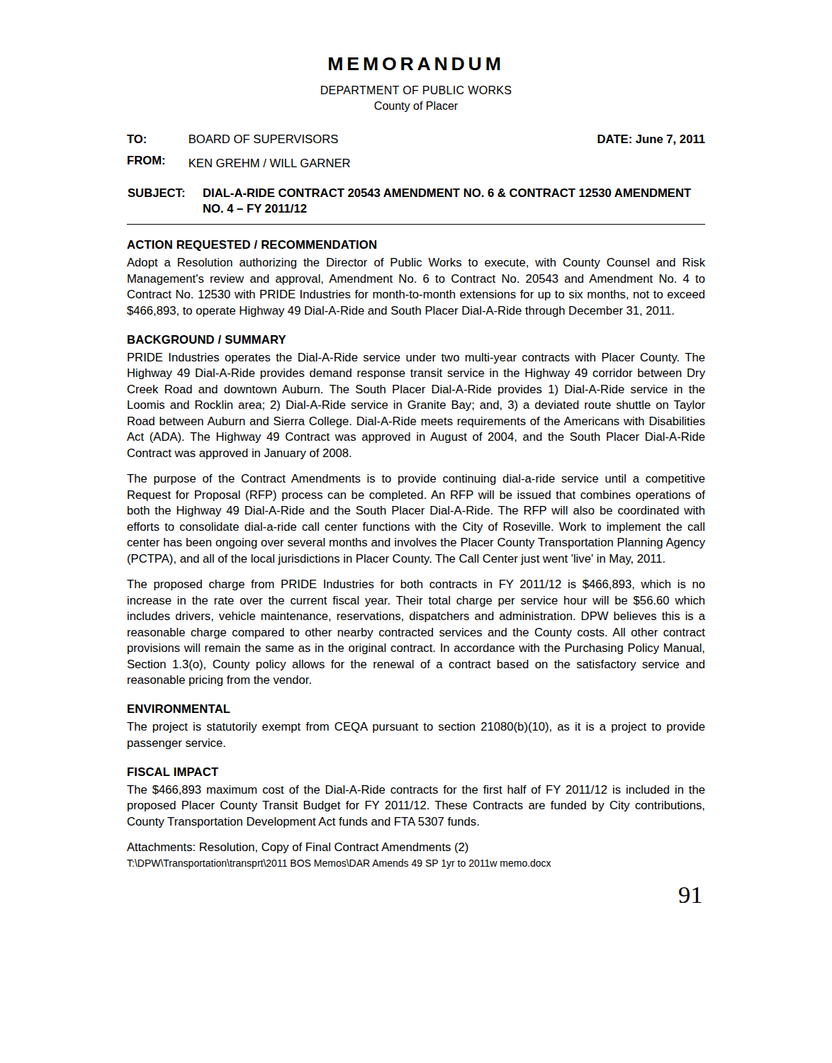MEMORANDUM
DEPARTMENT OF PUBLIC WORKS
County of Placer
| TO: | BOARD OF SUPERVISORS | DATE: June 7, 2011 |
| FROM: | KEN GREHM / WILL GARNER |
| SUBJECT: | DIAL-A-RIDE CONTRACT 20543 AMENDMENT NO. 6 & CONTRACT 12530 AMENDMENT NO. 4 – FY 2011/12 |
ACTION REQUESTED / RECOMMENDATION
Adopt a Resolution authorizing the Director of Public Works to execute, with County Counsel and Risk Management's review and approval, Amendment No. 6 to Contract No. 20543 and Amendment No. 4 to Contract No. 12530 with PRIDE Industries for month-to-month extensions for up to six months, not to exceed $466,893, to operate Highway 49 Dial-A-Ride and South Placer Dial-A-Ride through December 31, 2011.
BACKGROUND / SUMMARY
PRIDE Industries operates the Dial-A-Ride service under two multi-year contracts with Placer County. The Highway 49 Dial-A-Ride provides demand response transit service in the Highway 49 corridor between Dry Creek Road and downtown Auburn. The South Placer Dial-A-Ride provides 1) Dial-A-Ride service in the Loomis and Rocklin area; 2) Dial-A-Ride service in Granite Bay; and, 3) a deviated route shuttle on Taylor Road between Auburn and Sierra College. Dial-A-Ride meets requirements of the Americans with Disabilities Act (ADA). The Highway 49 Contract was approved in August of 2004, and the South Placer Dial-A-Ride Contract was approved in January of 2008.
The purpose of the Contract Amendments is to provide continuing dial-a-ride service until a competitive Request for Proposal (RFP) process can be completed. An RFP will be issued that combines operations of both the Highway 49 Dial-A-Ride and the South Placer Dial-A-Ride. The RFP will also be coordinated with efforts to consolidate dial-a-ride call center functions with the City of Roseville. Work to implement the call center has been ongoing over several months and involves the Placer County Transportation Planning Agency (PCTPA), and all of the local jurisdictions in Placer County. The Call Center just went 'live' in May, 2011.
The proposed charge from PRIDE Industries for both contracts in FY 2011/12 is $466,893, which is no increase in the rate over the current fiscal year. Their total charge per service hour will be $56.60 which includes drivers, vehicle maintenance, reservations, dispatchers and administration. DPW believes this is a reasonable charge compared to other nearby contracted services and the County costs. All other contract provisions will remain the same as in the original contract. In accordance with the Purchasing Policy Manual, Section 1.3(o), County policy allows for the renewal of a contract based on the satisfactory service and reasonable pricing from the vendor.
ENVIRONMENTAL
The project is statutorily exempt from CEQA pursuant to section 21080(b)(10), as it is a project to provide passenger service.
FISCAL IMPACT
The $466,893 maximum cost of the Dial-A-Ride contracts for the first half of FY 2011/12 is included in the proposed Placer County Transit Budget for FY 2011/12. These Contracts are funded by City contributions, County Transportation Development Act funds and FTA 5307 funds.
Attachments: Resolution, Copy of Final Contract Amendments (2)
T:\DPW\Transportation\transprt\2011 BOS Memos\DAR Amends 49 SP 1yr to 2011w memo.docx
91